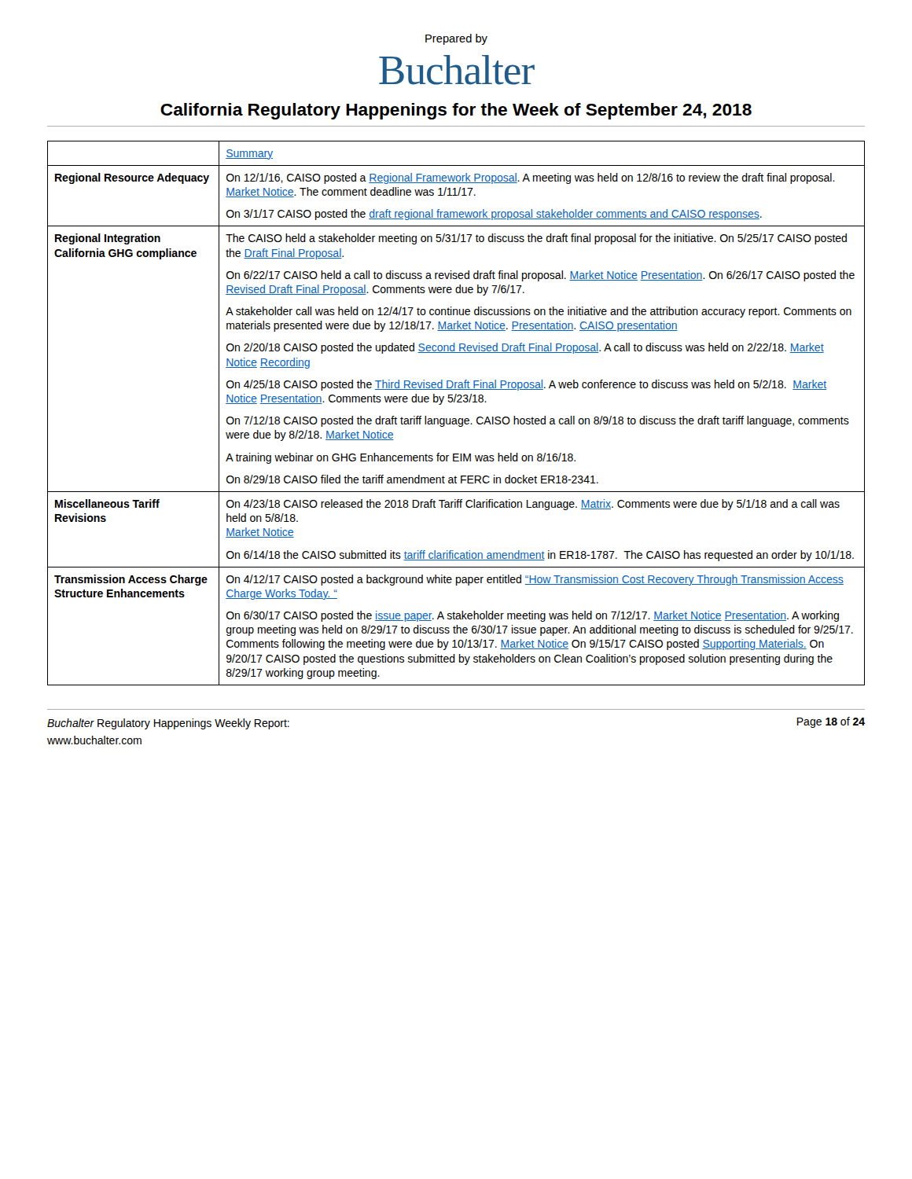Prepared by
Buchalter
California Regulatory Happenings for the Week of September 24, 2018
| | Summary |
| Regional Resource Adequacy | On 12/1/16, CAISO posted a Regional Framework Proposal . A meeting was held on 12/8/16 to review the draft final proposal. Market Notice . The comment deadline was 1/11/17. On 3/1/17 CAISO posted the draft regional framework proposal stakeholder comments and CAISO responses . |
| Regional Integration California GHG compliance | The CAISO held a stakeholder meeting on 5/31/17 to discuss the draft final proposal for the initiative. On 5/25/17 CAISO posted the Draft Final Proposal . On 6/22/17 CAISO held a call to discuss a revised draft final proposal. Market Notice Presentation . On 6/26/17 CAISO posted the Revised Draft Final Proposal . Comments were due by 7/6/17. A stakeholder call was held on 12/4/17 to continue discussions on the initiative and the attribution accuracy report. Comments on materials presented were due by 12/18/17. Market Notice . Presentation . CAISO presentation On 2/20/18 CAISO posted the updated Second Revised Draft Final Proposal . A call to discuss was held on 2/22/18. Market Notice Recording On 4/25/18 CAISO posted the Third Revised Draft Final Proposal . A web conference to discuss was held on 5/2/18. Market Notice Presentation . Comments were due by 5/23/18. On 7/12/18 CAISO posted the draft tariff language. CAISO hosted a call on 8/9/18 to discuss the draft tariff language, comments were due by 8/2/18. Market Notice A training webinar on GHG Enhancements for EIM was held on 8/16/18. On 8/29/18 CAISO filed the tariff amendment at FERC in docket ER18-2341. |
| Miscellaneous Tariff Revisions | On 4/23/18 CAISO released the 2018 Draft Tariff Clarification Language. Matrix . Comments were due by 5/1/18 and a call was held on 5/8/18. Market Notice On 6/14/18 the CAISO submitted its tariff clarification amendment in ER18-1787. The CAISO has requested an order by 10/1/18. |
| Transmission Access Charge Structure Enhancements | On 4/12/17 CAISO posted a background white paper entitled “How Transmission Cost Recovery Through Transmission Access Charge Works Today. “ On 6/30/17 CAISO posted the issue paper . A stakeholder meeting was held on 7/12/17. Market Notice Presentation . A working group meeting was held on 8/29/17 to discuss the 6/30/17 issue paper. An additional meeting to discuss is scheduled for 9/25/17. Comments following the meeting were due by 10/13/17. Market Notice On 9/15/17 CAISO posted Supporting Materials. On 9/20/17 CAISO posted the questions submitted by stakeholders on Clean Coalition’s proposed solution presenting during the 8/29/17 working group meeting. |
Buchalter Regulatory Happenings Weekly Report:
www.buchalter.com
Page 18 of 24